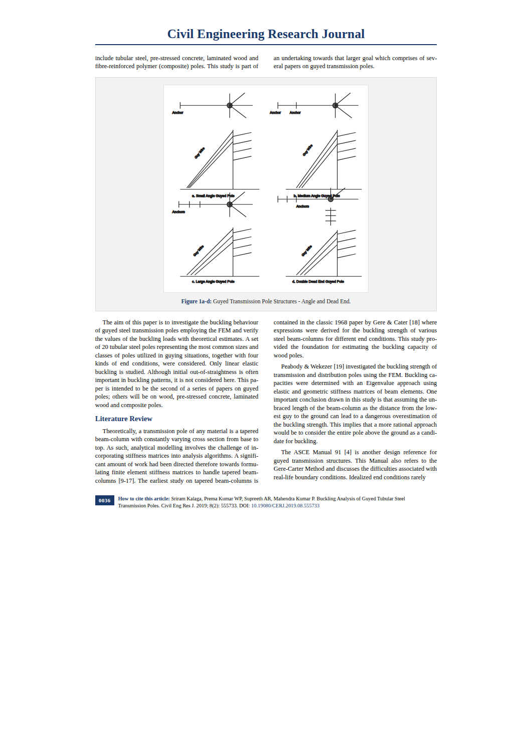Civil Engineering Research Journal
include tubular steel, pre-stressed concrete, laminated wood and fibre-reinforced polymer (composite) poles. This study is part of an undertaking towards that larger goal which comprises of several papers on guyed transmission poles.
Anchor Guy Wire a. Small Angle Guyed Pole Anchor Anchor Guy Wire b. Medium Angle Guyed Pole Anchors Guy Wire c. Large Angle Guyed Pole Anchors Guy Wire d. Double Dead End Guyed Pole
Figure 1a-d: Guyed Transmission Pole Structures - Angle and Dead End.
The aim of this paper is to investigate the buckling behaviour of guyed steel transmission poles employing the FEM and verify the values of the buckling loads with theoretical estimates. A set of 20 tubular steel poles representing the most common sizes and classes of poles utilized in guying situations, together with four kinds of end conditions, were considered. Only linear elastic buckling is studied. Although initial out-of-straightness is often important in buckling patterns, it is not considered here. This paper is intended to be the second of a series of papers on guyed poles; others will be on wood, pre-stressed concrete, laminated wood and composite poles.
Literature Review
Theoretically, a transmission pole of any material is a tapered beam-column with constantly varying cross section from base to top. As such, analytical modelling involves the challenge of incorporating stiffness matrices into analysis algorithms. A significant amount of work had been directed therefore towards formulating finite element stiffness matrices to handle tapered beam-columns [9-17]. The earliest study on tapered beam-columns is contained in the classic 1968 paper by Gere & Cater [18] where expressions were derived for the buckling strength of various steel beam-columns for different end conditions. This study provided the foundation for estimating the buckling capacity of wood poles.
Peabody & Wekezer [19] investigated the buckling strength of transmission and distribution poles using the FEM. Buckling capacities were determined with an Eigenvalue approach using elastic and geometric stiffness matrices of beam elements. One important conclusion drawn in this study is that assuming the unbraced length of the beam-column as the distance from the lowest guy to the ground can lead to a dangerous overestimation of the buckling strength. This implies that a more rational approach would be to consider the entire pole above the ground as a candidate for buckling.
The ASCE Manual 91 [4] is another design reference for guyed transmission structures. This Manual also refers to the Gere-Carter Method and discusses the difficulties associated with real-life boundary conditions. Idealized end conditions rarely
0036 How to cite this article: Sriram Kalaga, Prema Kumar WP, Supreeth AR, Mahendra Kumar P. Buckling Analysis of Guyed Tubular Steel Transmission Poles. Civil Eng Res J. 2019; 8(2): 555733. DOI: 10.19080/CERJ.2019.08.555733